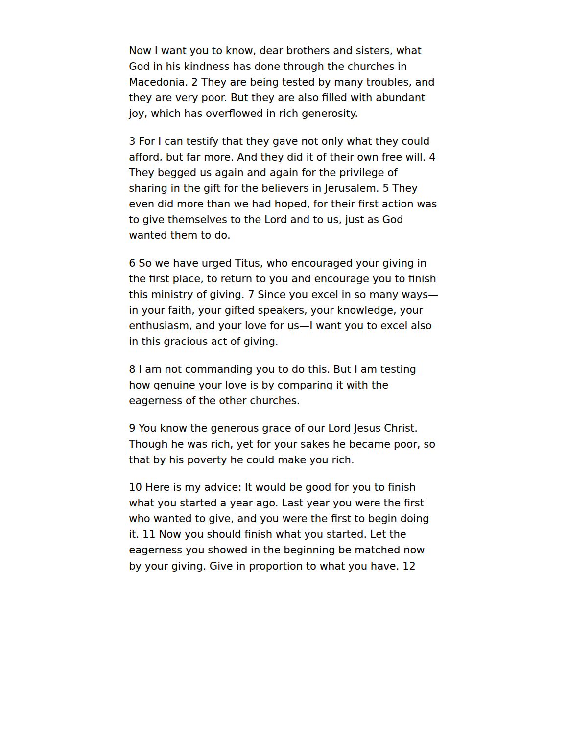Now I want you to know, dear brothers and sisters, what God in his kindness has done through the churches in Macedonia. 2 They are being tested by many troubles, and they are very poor. But they are also filled with abundant joy, which has overflowed in rich generosity.
3 For I can testify that they gave not only what they could afford, but far more. And they did it of their own free will. 4 They begged us again and again for the privilege of sharing in the gift for the believers in Jerusalem. 5 They even did more than we had hoped, for their first action was to give themselves to the Lord and to us, just as God wanted them to do.
6 So we have urged Titus, who encouraged your giving in the first place, to return to you and encourage you to finish this ministry of giving. 7 Since you excel in so many ways—in your faith, your gifted speakers, your knowledge, your enthusiasm, and your love for us—I want you to excel also in this gracious act of giving.
8 I am not commanding you to do this. But I am testing how genuine your love is by comparing it with the eagerness of the other churches.
9 You know the generous grace of our Lord Jesus Christ. Though he was rich, yet for your sakes he became poor, so that by his poverty he could make you rich.
10 Here is my advice: It would be good for you to finish what you started a year ago. Last year you were the first who wanted to give, and you were the first to begin doing it. 11 Now you should finish what you started. Let the eagerness you showed in the beginning be matched now by your giving. Give in proportion to what you have. 12